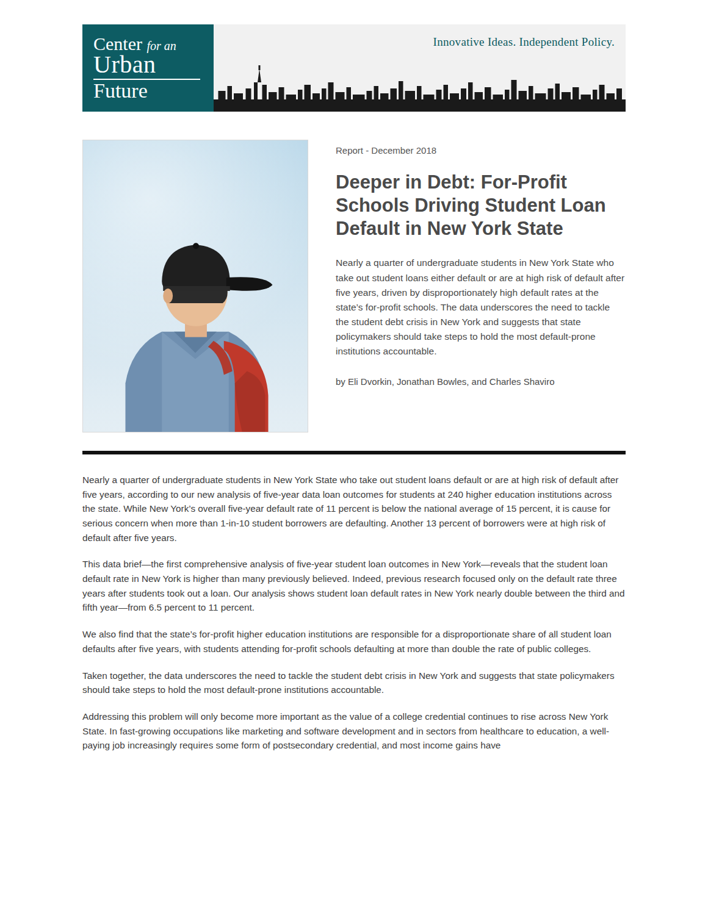Center for an
Urban
Future
Innovative Ideas. Independent Policy.
Report - December 2018
Deeper in Debt: For-Profit Schools Driving Student Loan Default in New York State
Nearly a quarter of undergraduate students in New York State who take out student loans either default or are at high risk of default after five years, driven by disproportionately high default rates at the state’s for-profit schools. The data underscores the need to tackle the student debt crisis in New York and suggests that state policymakers should take steps to hold the most default-prone institutions accountable.
by Eli Dvorkin, Jonathan Bowles, and Charles Shaviro
Nearly a quarter of undergraduate students in New York State who take out student loans default or are at high risk of default after five years, according to our new analysis of five-year data loan outcomes for students at 240 higher education institutions across the state. While New York’s overall five-year default rate of 11 percent is below the national average of 15 percent, it is cause for serious concern when more than 1-in-10 student borrowers are defaulting. Another 13 percent of borrowers were at high risk of default after five years.
This data brief—the first comprehensive analysis of five-year student loan outcomes in New York—reveals that the student loan default rate in New York is higher than many previously believed. Indeed, previous research focused only on the default rate three years after students took out a loan. Our analysis shows student loan default rates in New York nearly double between the third and fifth year—from 6.5 percent to 11 percent.
We also find that the state’s for-profit higher education institutions are responsible for a disproportionate share of all student loan defaults after five years, with students attending for-profit schools defaulting at more than double the rate of public colleges.
Taken together, the data underscores the need to tackle the student debt crisis in New York and suggests that state policymakers should take steps to hold the most default-prone institutions accountable.
Addressing this problem will only become more important as the value of a college credential continues to rise across New York State. In fast-growing occupations like marketing and software development and in sectors from healthcare to education, a well-paying job increasingly requires some form of postsecondary credential, and most income gains have